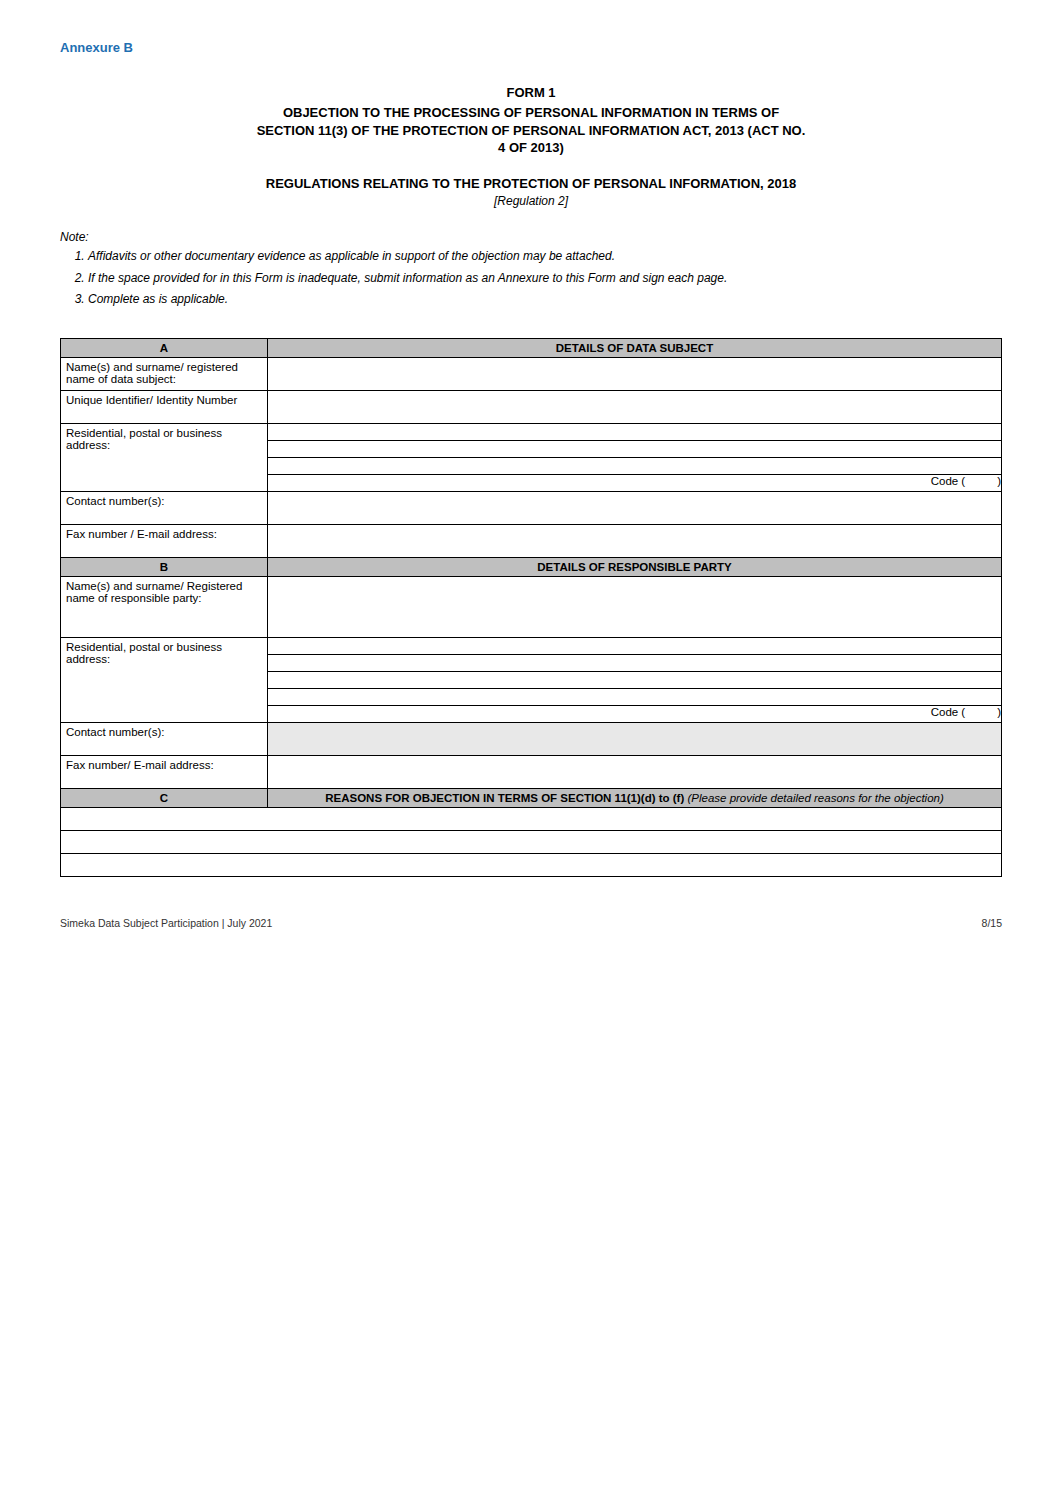Annexure B
FORM 1
OBJECTION TO THE PROCESSING OF PERSONAL INFORMATION IN TERMS OF
SECTION 11(3) OF THE PROTECTION OF PERSONAL INFORMATION ACT, 2013 (ACT NO.
4 OF 2013)
REGULATIONS RELATING TO THE PROTECTION OF PERSONAL INFORMATION, 2018
[Regulation 2]
Note:
Affidavits or other documentary evidence as applicable in support of the objection may be attached.
If the space provided for in this Form is inadequate, submit information as an Annexure to this Form and sign each page.
Complete as is applicable.
| A | DETAILS OF DATA SUBJECT |
| Name(s) and surname/ registered name of data subject: | |
| Unique Identifier/ Identity Number | |
| Residential, postal or business address: | / Code ( ) / |
| Contact number(s): | |
| Fax number / E-mail address: | |
| B | DETAILS OF RESPONSIBLE PARTY |
| Name(s) and surname/ Registered name of responsible party: | |
| Residential, postal or business address: | / Code ( ) / |
| Contact number(s): | |
| Fax number/ E-mail address: | |
| C | REASONS FOR OBJECTION IN TERMS OF SECTION 11(1)(d) to (f) (Please provide detailed reasons for the objection) |
Simeka Data Subject Participation | July 2021 8/15